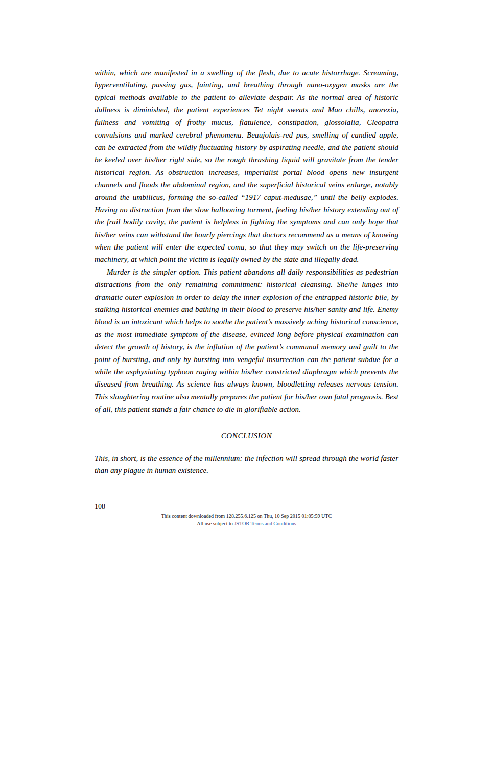within, which are manifested in a swelling of the flesh, due to acute historrhage. Screaming, hyperventilating, passing gas, fainting, and breathing through nano-oxygen masks are the typical methods available to the patient to alleviate despair. As the normal area of historic dullness is diminished, the patient experiences Tet night sweats and Mao chills, anorexia, fullness and vomiting of frothy mucus, flatulence, constipation, glossolalia, Cleopatra convulsions and marked cerebral phenomena. Beaujolais-red pus, smelling of candied apple, can be extracted from the wildly fluctuating history by aspirating needle, and the patient should be keeled over his/her right side, so the rough thrashing liquid will gravitate from the tender historical region. As obstruction increases, imperialist portal blood opens new insurgent channels and floods the abdominal region, and the superficial historical veins enlarge, notably around the umbilicus, forming the so-called “1917 caput-medusae,” until the belly explodes. Having no distraction from the slow ballooning torment, feeling his/her history extending out of the frail bodily cavity, the patient is helpless in fighting the symptoms and can only hope that his/her veins can withstand the hourly piercings that doctors recommend as a means of knowing when the patient will enter the expected coma, so that they may switch on the life-preserving machinery, at which point the victim is legally owned by the state and illegally dead.
Murder is the simpler option. This patient abandons all daily responsibilities as pedestrian distractions from the only remaining commitment: historical cleansing. She/he lunges into dramatic outer explosion in order to delay the inner explosion of the entrapped historic bile, by stalking historical enemies and bathing in their blood to preserve his/her sanity and life. Enemy blood is an intoxicant which helps to soothe the patient’s massively aching historical conscience, as the most immediate symptom of the disease, evinced long before physical examination can detect the growth of history, is the inflation of the patient’s communal memory and guilt to the point of bursting, and only by bursting into vengeful insurrection can the patient subdue for a while the asphyxiating typhoon raging within his/her constricted diaphragm which prevents the diseased from breathing. As science has always known, bloodletting releases nervous tension. This slaughtering routine also mentally prepares the patient for his/her own fatal prognosis. Best of all, this patient stands a fair chance to die in glorifiable action.
CONCLUSION
This, in short, is the essence of the millennium: the infection will spread through the world faster than any plague in human existence.
108
This content downloaded from 128.255.6.125 on Thu, 10 Sep 2015 01:05:59 UTC
All use subject to JSTOR Terms and Conditions